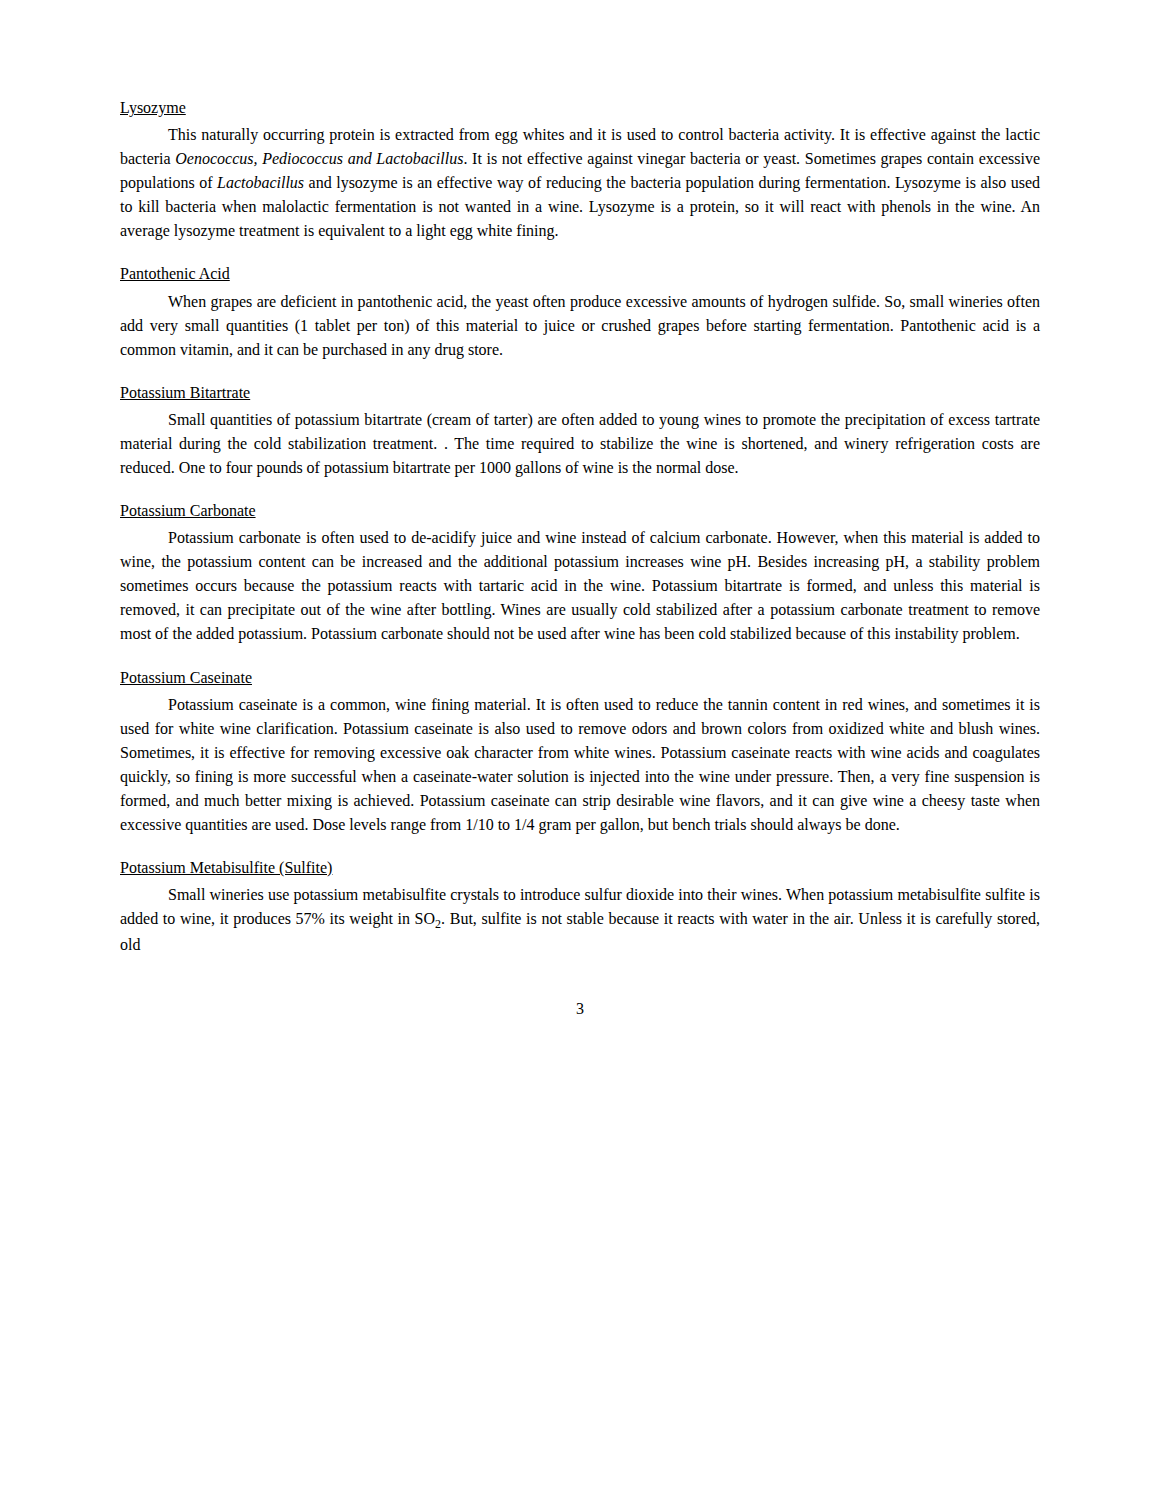Lysozyme
This naturally occurring protein is extracted from egg whites and it is used to control bacteria activity. It is effective against the lactic bacteria Oenococcus, Pediococcus and Lactobacillus. It is not effective against vinegar bacteria or yeast. Sometimes grapes contain excessive populations of Lactobacillus and lysozyme is an effective way of reducing the bacteria population during fermentation. Lysozyme is also used to kill bacteria when malolactic fermentation is not wanted in a wine. Lysozyme is a protein, so it will react with phenols in the wine. An average lysozyme treatment is equivalent to a light egg white fining.
Pantothenic Acid
When grapes are deficient in pantothenic acid, the yeast often produce excessive amounts of hydrogen sulfide. So, small wineries often add very small quantities (1 tablet per ton) of this material to juice or crushed grapes before starting fermentation. Pantothenic acid is a common vitamin, and it can be purchased in any drug store.
Potassium Bitartrate
Small quantities of potassium bitartrate (cream of tarter) are often added to young wines to promote the precipitation of excess tartrate material during the cold stabilization treatment. . The time required to stabilize the wine is shortened, and winery refrigeration costs are reduced. One to four pounds of potassium bitartrate per 1000 gallons of wine is the normal dose.
Potassium Carbonate
Potassium carbonate is often used to de-acidify juice and wine instead of calcium carbonate. However, when this material is added to wine, the potassium content can be increased and the additional potassium increases wine pH. Besides increasing pH, a stability problem sometimes occurs because the potassium reacts with tartaric acid in the wine. Potassium bitartrate is formed, and unless this material is removed, it can precipitate out of the wine after bottling. Wines are usually cold stabilized after a potassium carbonate treatment to remove most of the added potassium. Potassium carbonate should not be used after wine has been cold stabilized because of this instability problem.
Potassium Caseinate
Potassium caseinate is a common, wine fining material. It is often used to reduce the tannin content in red wines, and sometimes it is used for white wine clarification. Potassium caseinate is also used to remove odors and brown colors from oxidized white and blush wines. Sometimes, it is effective for removing excessive oak character from white wines. Potassium caseinate reacts with wine acids and coagulates quickly, so fining is more successful when a caseinate-water solution is injected into the wine under pressure. Then, a very fine suspension is formed, and much better mixing is achieved. Potassium caseinate can strip desirable wine flavors, and it can give wine a cheesy taste when excessive quantities are used. Dose levels range from 1/10 to 1/4 gram per gallon, but bench trials should always be done.
Potassium Metabisulfite (Sulfite)
Small wineries use potassium metabisulfite crystals to introduce sulfur dioxide into their wines. When potassium metabisulfite sulfite is added to wine, it produces 57% its weight in SO2. But, sulfite is not stable because it reacts with water in the air. Unless it is carefully stored, old
3